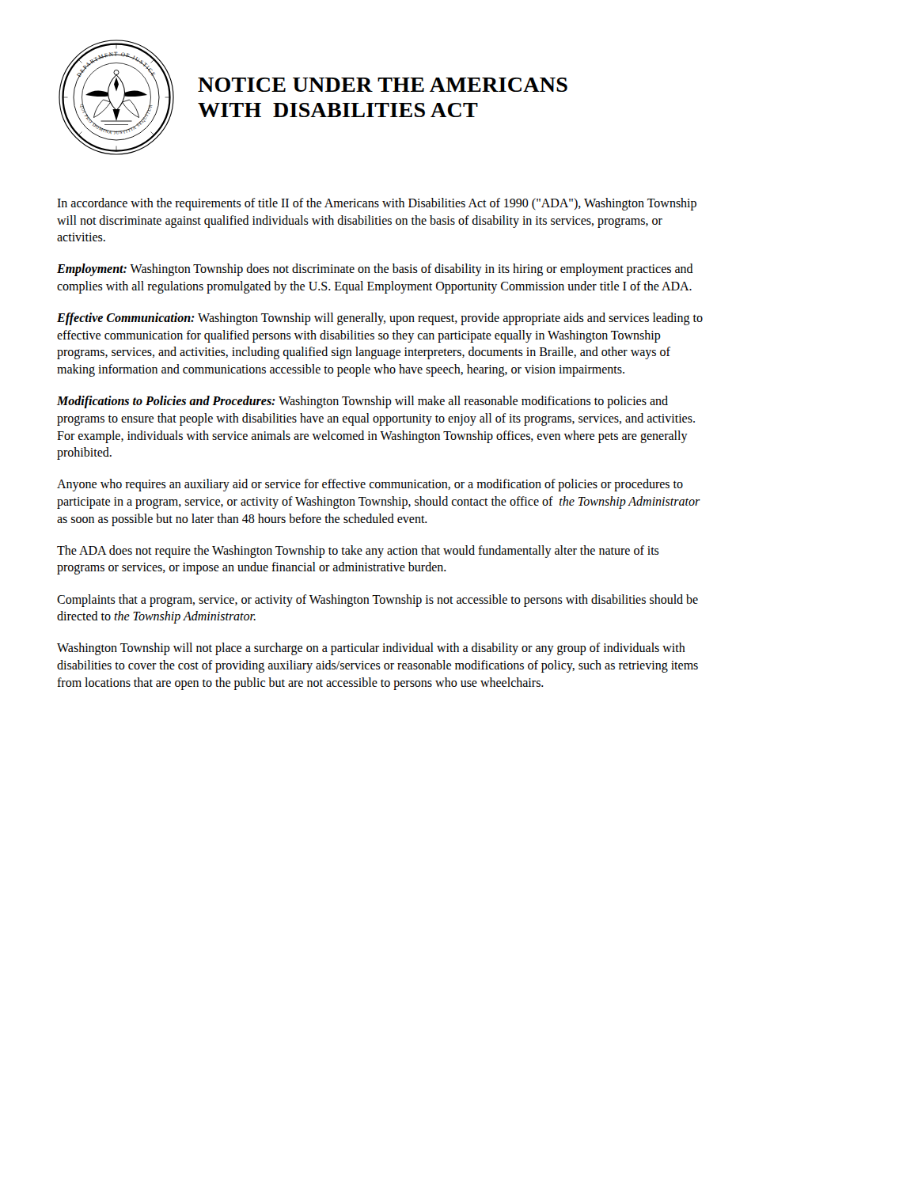DEPARTMENT OF JUSTICE QUI PRO DOMINA JUSTITIA SEQUITUR
NOTICE UNDER THE AMERICANS
WITH DISABILITIES ACT
In accordance with the requirements of title II of the Americans with Disabilities Act of 1990 ("ADA"), Washington Township will not discriminate against qualified individuals with disabilities on the basis of disability in its services, programs, or activities.
Employment: Washington Township does not discriminate on the basis of disability in its hiring or employment practices and complies with all regulations promulgated by the U.S. Equal Employment Opportunity Commission under title I of the ADA.
Effective Communication: Washington Township will generally, upon request, provide appropriate aids and services leading to effective communication for qualified persons with disabilities so they can participate equally in Washington Township programs, services, and activities, including qualified sign language interpreters, documents in Braille, and other ways of making information and communications accessible to people who have speech, hearing, or vision impairments.
Modifications to Policies and Procedures: Washington Township will make all reasonable modifications to policies and programs to ensure that people with disabilities have an equal opportunity to enjoy all of its programs, services, and activities. For example, individuals with service animals are welcomed in Washington Township offices, even where pets are generally prohibited.
Anyone who requires an auxiliary aid or service for effective communication, or a modification of policies or procedures to participate in a program, service, or activity of Washington Township, should contact the office of the Township Administrator as soon as possible but no later than 48 hours before the scheduled event.
The ADA does not require the Washington Township to take any action that would fundamentally alter the nature of its programs or services, or impose an undue financial or administrative burden.
Complaints that a program, service, or activity of Washington Township is not accessible to persons with disabilities should be directed to the Township Administrator.
Washington Township will not place a surcharge on a particular individual with a disability or any group of individuals with disabilities to cover the cost of providing auxiliary aids/services or reasonable modifications of policy, such as retrieving items from locations that are open to the public but are not accessible to persons who use wheelchairs.